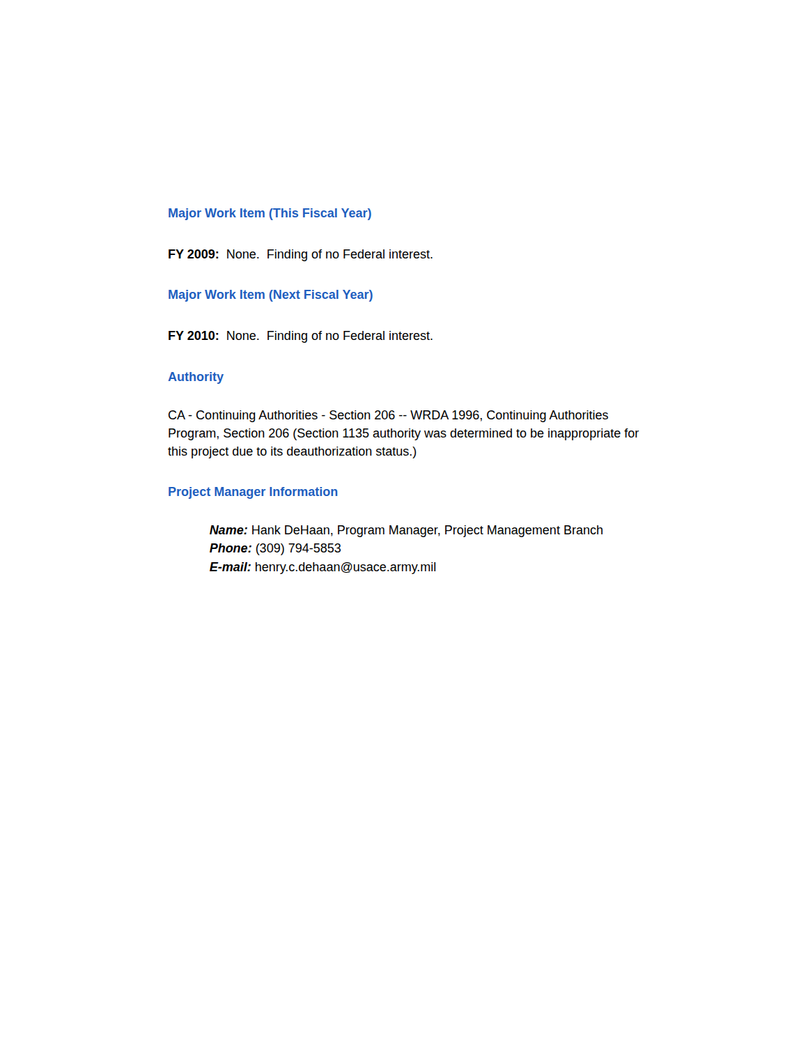Major Work Item (This Fiscal Year)
FY 2009: None. Finding of no Federal interest.
Major Work Item (Next Fiscal Year)
FY 2010: None. Finding of no Federal interest.
Authority
CA - Continuing Authorities - Section 206 -- WRDA 1996, Continuing Authorities Program, Section 206 (Section 1135 authority was determined to be inappropriate for this project due to its deauthorization status.)
Project Manager Information
Name: Hank DeHaan, Program Manager, Project Management Branch
Phone: (309) 794-5853
E-mail: henry.c.dehaan@usace.army.mil